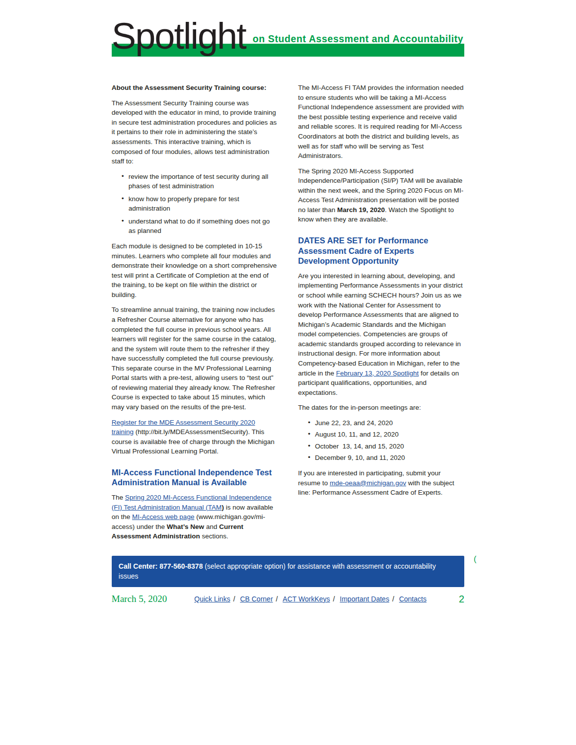Spotlight
on Student Assessment and Accountability
About the Assessment Security Training course:
The Assessment Security Training course was developed with the educator in mind, to provide training in secure test administration procedures and policies as it pertains to their role in administering the state’s assessments. This interactive training, which is composed of four modules, allows test administration staff to:
review the importance of test security during all phases of test administration
know how to properly prepare for test administration
understand what to do if something does not go as planned
Each module is designed to be completed in 10-15 minutes. Learners who complete all four modules and demonstrate their knowledge on a short comprehensive test will print a Certificate of Completion at the end of the training, to be kept on file within the district or building.
To streamline annual training, the training now includes a Refresher Course alternative for anyone who has completed the full course in previous school years. All learners will register for the same course in the catalog, and the system will route them to the refresher if they have successfully completed the full course previously. This separate course in the MV Professional Learning Portal starts with a pre-test, allowing users to “test out” of reviewing material they already know. The Refresher Course is expected to take about 15 minutes, which may vary based on the results of the pre-test.
Register for the MDE Assessment Security 2020 training (http://bit.ly/MDEAssessmentSecurity). This course is available free of charge through the Michigan Virtual Professional Learning Portal.
MI-Access Functional Independence Test Administration Manual is Available
The Spring 2020 MI-Access Functional Independence (FI) Test Administration Manual (TAM) is now available on the MI-Access web page (www.michigan.gov/mi-access) under the What’s New and Current Assessment Administration sections.
The MI-Access FI TAM provides the information needed to ensure students who will be taking a MI-Access Functional Independence assessment are provided with the best possible testing experience and receive valid and reliable scores. It is required reading for MI-Access Coordinators at both the district and building levels, as well as for staff who will be serving as Test Administrators.
The Spring 2020 MI-Access Supported Independence/Participation (SI/P) TAM will be available within the next week, and the Spring 2020 Focus on MI-Access Test Administration presentation will be posted no later than March 19, 2020. Watch the Spotlight to know when they are available.
DATES ARE SET for Performance Assessment Cadre of Experts Development Opportunity
Are you interested in learning about, developing, and implementing Performance Assessments in your district or school while earning SCHECH hours? Join us as we work with the National Center for Assessment to develop Performance Assessments that are aligned to Michigan’s Academic Standards and the Michigan model competencies. Competencies are groups of academic standards grouped according to relevance in instructional design. For more information about Competency-based Education in Michigan, refer to the article in the February 13, 2020 Spotlight for details on participant qualifications, opportunities, and expectations.
The dates for the in-person meetings are:
June 22, 23, and 24, 2020
August 10, 11, and 12, 2020
October 13, 14, and 15, 2020
December 9, 10, and 11, 2020
If you are interested in participating, submit your resume to mde-oeaa@michigan.gov with the subject line: Performance Assessment Cadre of Experts.
(
Call Center: 877-560-8378 (select appropriate option) for assistance with assessment or accountability issues
March 5, 2020
Quick Links/ CB Corner/ ACT WorkKeys/ Important Dates/ Contacts
2